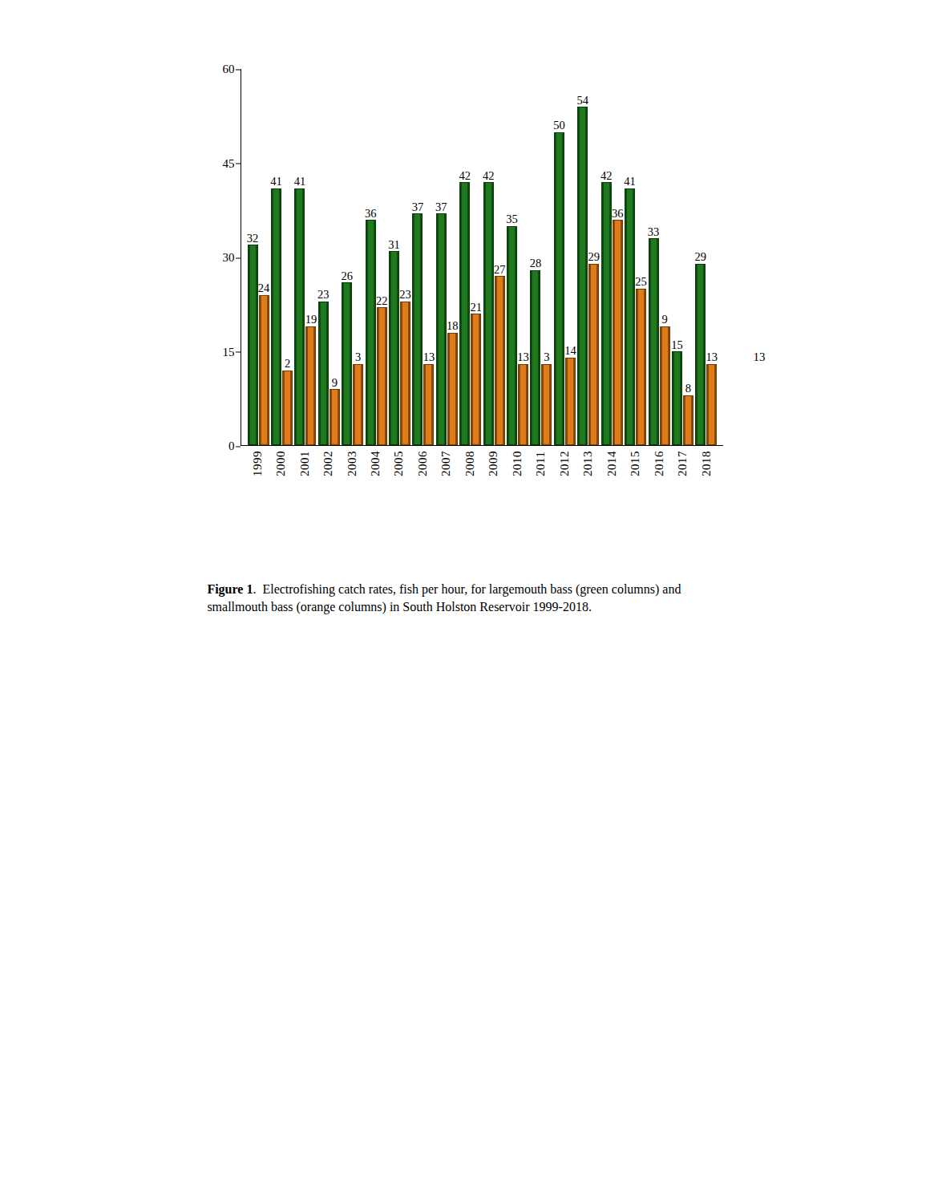13
60
45
30
15
0
32
24
41
2
41
19
23
9
26
3
36
22
31
23
37
13
37
18
42
21
42
27
35
13
28
3
50
14
54
29
42
36
41
25
33
9
15
8
29
13
1999
2000
2001
2002
2003
2004
2005
2006
2007
2008
2009
2010
2011
2012
2013
2014
2015
2016
2017
2018
Figure 1. Electrofishing catch rates, fish per hour, for largemouth bass (green columns) and smallmouth bass (orange columns) in South Holston Reservoir 1999-2018.